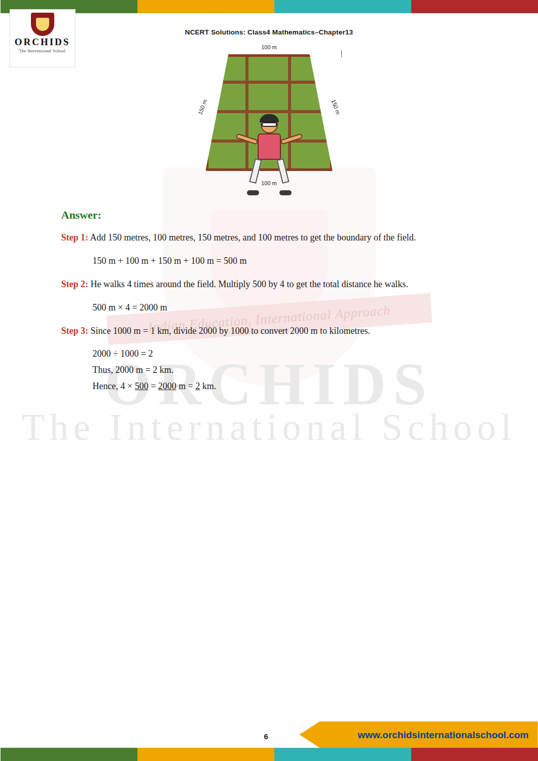ORCHIDS
The International School
Indian Education, International Approach
ORCHIDS
The International School
NCERT Solutions: Class4 Mathematics–Chapter13
100 m
150 m 150 m 100 m
Answer:
Step 1: Add 150 metres, 100 metres, 150 metres, and 100 metres to get the boundary of the field.
150 m + 100 m + 150 m + 100 m = 500 m
Step 2: He walks 4 times around the field. Multiply 500 by 4 to get the total distance he walks.
500 m × 4 = 2000 m
Step 3: Since 1000 m = 1 km, divide 2000 by 1000 to convert 2000 m to kilometres.
2000 ÷ 1000 = 2
Thus, 2000 m = 2 km.
Hence, 4 × 500 = 2000 m = 2 km.
6
www.orchidsinternationalschool.com